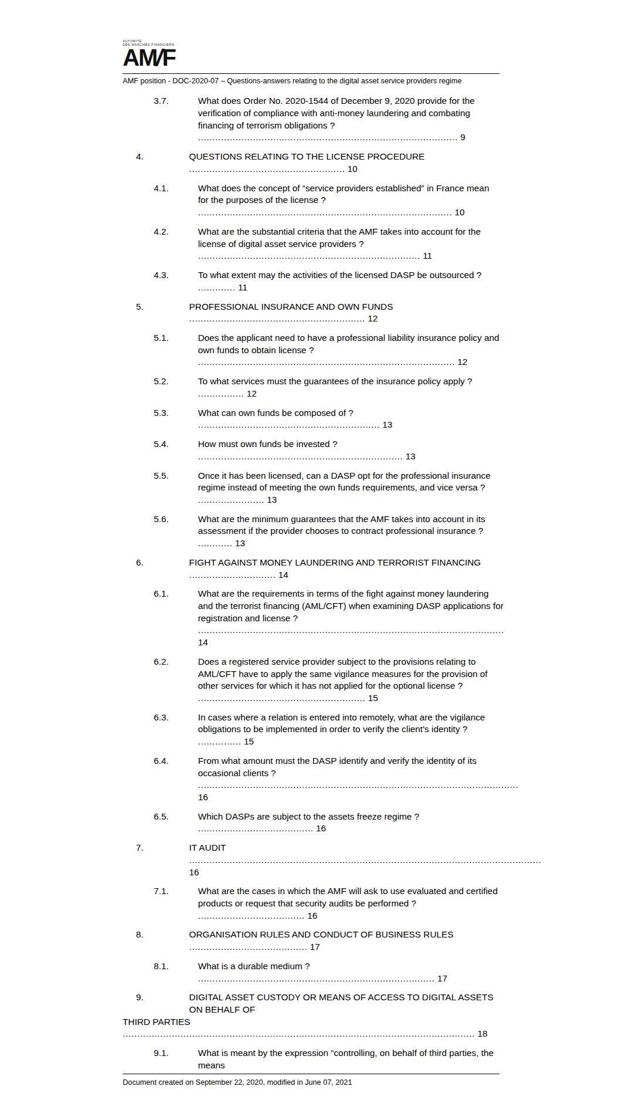AUTORITÉ
DES MARCHÉS FINANCIERS
AM/F
AMF position - DOC-2020-07 – Questions-answers relating to the digital asset service providers regime
3.7.
What does Order No. 2020-1544 of December 9, 2020 provide for the verification of compliance with anti-money laundering and combating financing of terrorism obligations ? .......................................................................................... 9
4.
QUESTIONS RELATING TO THE LICENSE PROCEDURE ...................................................... 10
4.1.
What does the concept of “service providers established” in France mean for the purposes of the license ? ........................................................................................ 10
4.2.
What are the substantial criteria that the AMF takes into account for the license of digital asset service providers ? ............................................................................. 11
4.3.
To what extent may the activities of the licensed DASP be outsourced ? ............. 11
5.
PROFESSIONAL INSURANCE AND OWN FUNDS ............................................................. 12
5.1.
Does the applicant need to have a professional liability insurance policy and own funds to obtain license ? ......................................................................................... 12
5.2.
To what services must the guarantees of the insurance policy apply ? ................ 12
5.3.
What can own funds be composed of ? ............................................................... 13
5.4.
How must own funds be invested ? ....................................................................... 13
5.5.
Once it has been licensed, can a DASP opt for the professional insurance regime instead of meeting the own funds requirements, and vice versa ? ....................... 13
5.6.
What are the minimum guarantees that the AMF takes into account in its assessment if the provider chooses to contract professional insurance ? ............ 13
6.
FIGHT AGAINST MONEY LAUNDERING AND TERRORIST FINANCING .............................. 14
6.1.
What are the requirements in terms of the fight against money laundering and the terrorist financing (AML/CFT) when examining DASP applications for registration and license ? .......................................................................................................... 14
6.2.
Does a registered service provider subject to the provisions relating to AML/CFT have to apply the same vigilance measures for the provision of other services for which it has not applied for the optional license ? .......................................................... 15
6.3.
In cases where a relation is entered into remotely, what are the vigilance obligations to be implemented in order to verify the client's identity ? ............... 15
6.4.
From what amount must the DASP identify and verify the identity of its occasional clients ? ............................................................................................................... 16
6.5.
Which DASPs are subject to the assets freeze regime ? ........................................ 16
7.
IT AUDIT .......................................................................................................................... 16
7.1.
What are the cases in which the AMF will ask to use evaluated and certified products or request that security audits be performed ? ..................................... 16
8.
ORGANISATION RULES AND CONDUCT OF BUSINESS RULES ......................................... 17
8.1.
What is a durable medium ? .................................................................................. 17
9.
DIGITAL ASSET CUSTODY OR MEANS OF ACCESS TO DIGITAL ASSETS ON BEHALF OF
THIRD PARTIES .......................................................................................................................... 18
9.1.
What is meant by the expression “controlling, on behalf of third parties, the means
Document created on September 22, 2020, modified in June 07, 2021